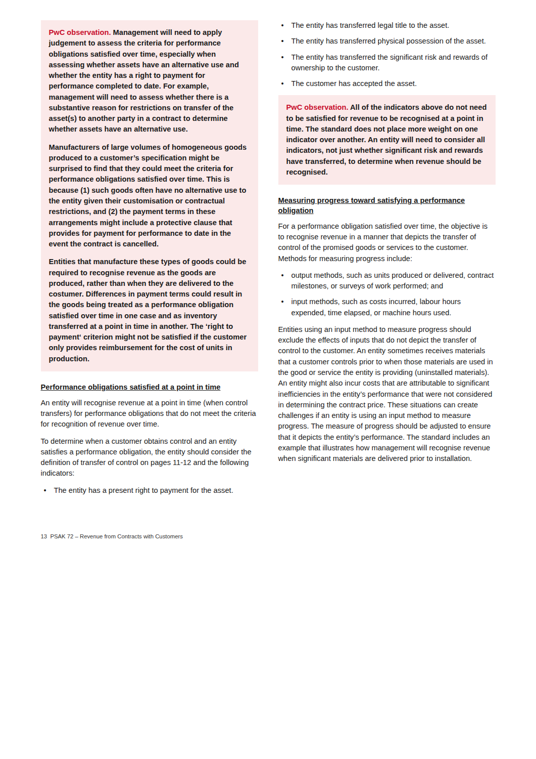PwC observation. Management will need to apply judgement to assess the criteria for performance obligations satisfied over time, especially when assessing whether assets have an alternative use and whether the entity has a right to payment for performance completed to date. For example, management will need to assess whether there is a substantive reason for restrictions on transfer of the asset(s) to another party in a contract to determine whether assets have an alternative use.
Manufacturers of large volumes of homogeneous goods produced to a customer’s specification might be surprised to find that they could meet the criteria for performance obligations satisfied over time. This is because (1) such goods often have no alternative use to the entity given their customisation or contractual restrictions, and (2) the payment terms in these arrangements might include a protective clause that provides for payment for performance to date in the event the contract is cancelled.
Entities that manufacture these types of goods could be required to recognise revenue as the goods are produced, rather than when they are delivered to the costumer. Differences in payment terms could result in the goods being treated as a performance obligation satisfied over time in one case and as inventory transferred at a point in time in another. The ‘right to payment‘ criterion might not be satisfied if the customer only provides reimbursement for the cost of units in production.
Performance obligations satisfied at a point in time
An entity will recognise revenue at a point in time (when control transfers) for performance obligations that do not meet the criteria for recognition of revenue over time.
To determine when a customer obtains control and an entity satisfies a performance obligation, the entity should consider the definition of transfer of control on pages 11-12 and the following indicators:
The entity has a present right to payment for the asset.
The entity has transferred legal title to the asset.
The entity has transferred physical possession of the asset.
The entity has transferred the significant risk and rewards of ownership to the customer.
The customer has accepted the asset.
PwC observation. All of the indicators above do not need to be satisfied for revenue to be recognised at a point in time. The standard does not place more weight on one indicator over another. An entity will need to consider all indicators, not just whether significant risk and rewards have transferred, to determine when revenue should be recognised.
Measuring progress toward satisfying a performance obligation
For a performance obligation satisfied over time, the objective is to recognise revenue in a manner that depicts the transfer of control of the promised goods or services to the customer. Methods for measuring progress include:
output methods, such as units produced or delivered, contract milestones, or surveys of work performed; and
input methods, such as costs incurred, labour hours expended, time elapsed, or machine hours used.
Entities using an input method to measure progress should exclude the effects of inputs that do not depict the transfer of control to the customer. An entity sometimes receives materials that a customer controls prior to when those materials are used in the good or service the entity is providing (uninstalled materials). An entity might also incur costs that are attributable to significant inefficiencies in the entity’s performance that were not considered in determining the contract price. These situations can create challenges if an entity is using an input method to measure progress. The measure of progress should be adjusted to ensure that it depicts the entity’s performance. The standard includes an example that illustrates how management will recognise revenue when significant materials are delivered prior to installation.
13 PSAK 72 – Revenue from Contracts with Customers